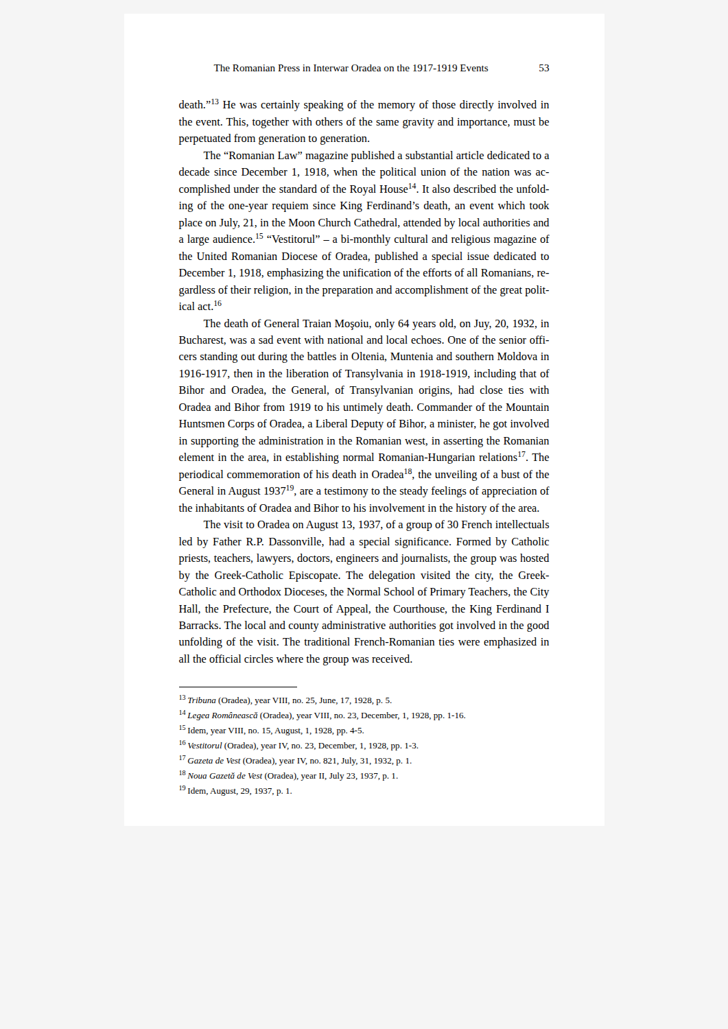The Romanian Press in Interwar Oradea on the 1917-1919 Events 53
death.”13 He was certainly speaking of the memory of those directly involved in the event. This, together with others of the same gravity and importance, must be perpetuated from generation to generation.
The “Romanian Law” magazine published a substantial article dedicated to a decade since December 1, 1918, when the political union of the nation was accomplished under the standard of the Royal House14. It also described the unfolding of the one-year requiem since King Ferdinand’s death, an event which took place on July, 21, in the Moon Church Cathedral, attended by local authorities and a large audience.15 “Vestitorul” – a bi-monthly cultural and religious magazine of the United Romanian Diocese of Oradea, published a special issue dedicated to December 1, 1918, emphasizing the unification of the efforts of all Romanians, regardless of their religion, in the preparation and accomplishment of the great political act.16
The death of General Traian Moşoiu, only 64 years old, on Juy, 20, 1932, in Bucharest, was a sad event with national and local echoes. One of the senior officers standing out during the battles in Oltenia, Muntenia and southern Moldova in 1916-1917, then in the liberation of Transylvania in 1918-1919, including that of Bihor and Oradea, the General, of Transylvanian origins, had close ties with Oradea and Bihor from 1919 to his untimely death. Commander of the Mountain Huntsmen Corps of Oradea, a Liberal Deputy of Bihor, a minister, he got involved in supporting the administration in the Romanian west, in asserting the Romanian element in the area, in establishing normal Romanian-Hungarian relations17. The periodical commemoration of his death in Oradea18, the unveiling of a bust of the General in August 193719, are a testimony to the steady feelings of appreciation of the inhabitants of Oradea and Bihor to his involvement in the history of the area.
The visit to Oradea on August 13, 1937, of a group of 30 French intellectuals led by Father R.P. Dassonville, had a special significance. Formed by Catholic priests, teachers, lawyers, doctors, engineers and journalists, the group was hosted by the Greek-Catholic Episcopate. The delegation visited the city, the Greek-Catholic and Orthodox Dioceses, the Normal School of Primary Teachers, the City Hall, the Prefecture, the Court of Appeal, the Courthouse, the King Ferdinand I Barracks. The local and county administrative authorities got involved in the good unfolding of the visit. The traditional French-Romanian ties were emphasized in all the official circles where the group was received.
13 Tribuna (Oradea), year VIII, no. 25, June, 17, 1928, p. 5.
14 Legea Românească (Oradea), year VIII, no. 23, December, 1, 1928, pp. 1-16.
15 Idem, year VIII, no. 15, August, 1, 1928, pp. 4-5.
16 Vestitorul (Oradea), year IV, no. 23, December, 1, 1928, pp. 1-3.
17 Gazeta de Vest (Oradea), year IV, no. 821, July, 31, 1932, p. 1.
18 Noua Gazetă de Vest (Oradea), year II, July 23, 1937, p. 1.
19 Idem, August, 29, 1937, p. 1.